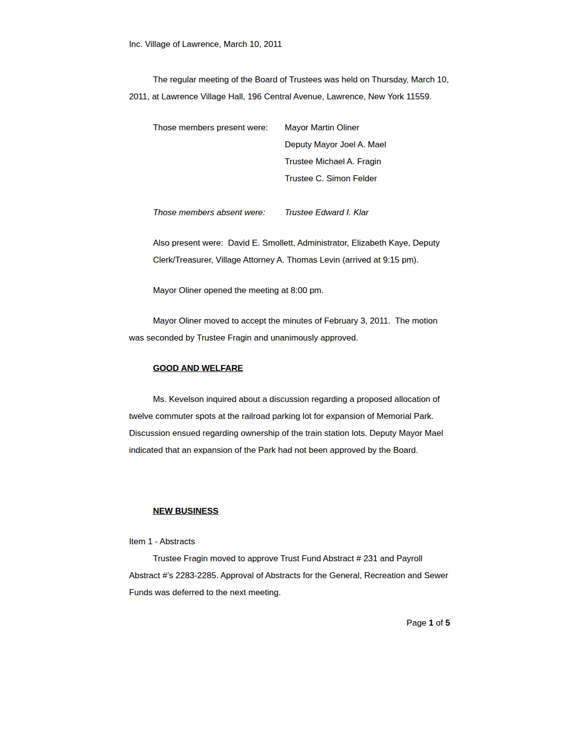Inc. Village of Lawrence, March 10, 2011
The regular meeting of the Board of Trustees was held on Thursday, March 10, 2011, at Lawrence Village Hall, 196 Central Avenue, Lawrence, New York 11559.
| Those members present were: | Mayor Martin Oliner |
| | Deputy Mayor Joel A. Mael |
| | Trustee Michael A. Fragin |
| | Trustee C. Simon Felder |
| Those members absent were: | Trustee Edward I. Klar |
Also present were: David E. Smollett, Administrator, Elizabeth Kaye, Deputy Clerk/Treasurer, Village Attorney A. Thomas Levin (arrived at 9:15 pm).
Mayor Oliner opened the meeting at 8:00 pm.
Mayor Oliner moved to accept the minutes of February 3, 2011. The motion was seconded by Trustee Fragin and unanimously approved.
GOOD AND WELFARE
Ms. Kevelson inquired about a discussion regarding a proposed allocation of twelve commuter spots at the railroad parking lot for expansion of Memorial Park. Discussion ensued regarding ownership of the train station lots. Deputy Mayor Mael indicated that an expansion of the Park had not been approved by the Board.
NEW BUSINESS
Item 1 - Abstracts
Trustee Fragin moved to approve Trust Fund Abstract # 231 and Payroll Abstract #’s 2283-2285. Approval of Abstracts for the General, Recreation and Sewer Funds was deferred to the next meeting.
Page 1 of 5